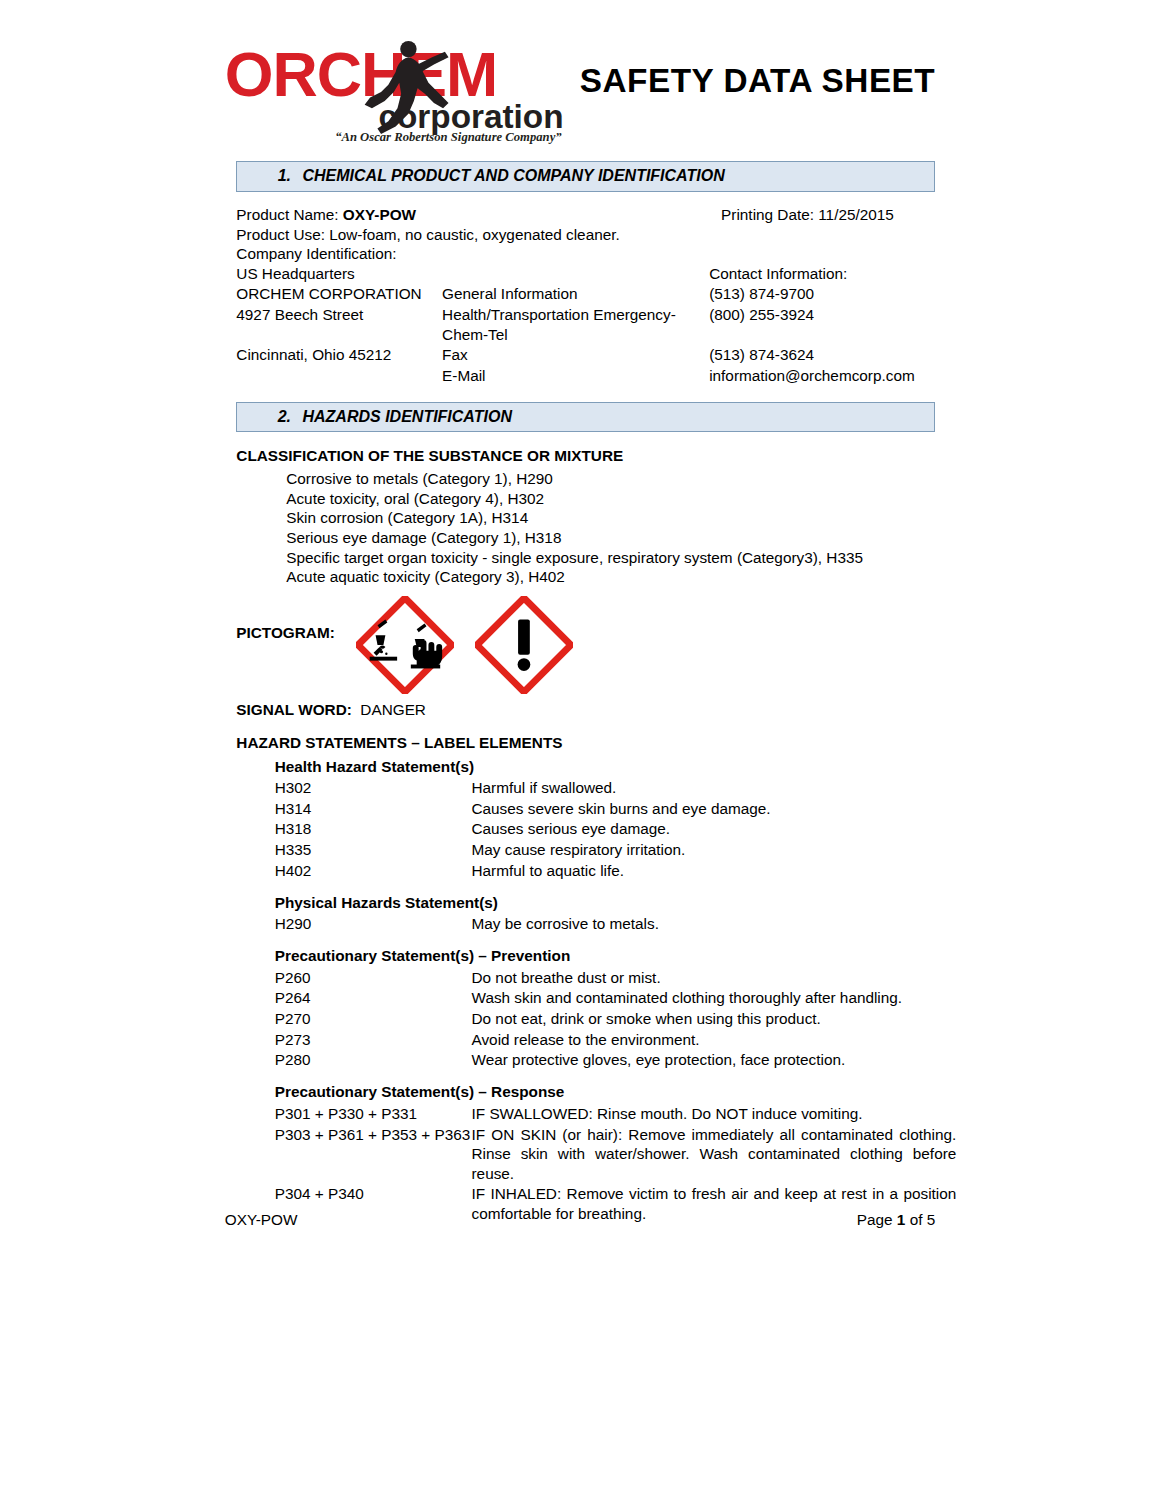ORCHEM corporation “An Oscar Robertson Signature Company”
SAFETY DATA SHEET
1. CHEMICAL PRODUCT AND COMPANY IDENTIFICATION
Product Name: OXY-POW
Printing Date: 11/25/2015
Product Use: Low-foam, no caustic, oxygenated cleaner.
Company Identification:
| US Headquarters | | Contact Information: |
| ORCHEM CORPORATION | General Information | (513) 874-9700 |
| 4927 Beech Street | Health/Transportation Emergency-Chem-Tel | (800) 255-3924 |
| Cincinnati, Ohio 45212 | Fax | (513) 874-3624 |
| | E-Mail | information@orchemcorp.com |
2. HAZARDS IDENTIFICATION
CLASSIFICATION OF THE SUBSTANCE OR MIXTURE
Corrosive to metals (Category 1), H290
Acute toxicity, oral (Category 4), H302
Skin corrosion (Category 1A), H314
Serious eye damage (Category 1), H318
Specific target organ toxicity - single exposure, respiratory system (Category3), H335
Acute aquatic toxicity (Category 3), H402
PICTOGRAM:
SIGNAL WORD: DANGER
HAZARD STATEMENTS – LABEL ELEMENTS
Health Hazard Statement(s)
| H302 | Harmful if swallowed. |
| H314 | Causes severe skin burns and eye damage. |
| H318 | Causes serious eye damage. |
| H335 | May cause respiratory irritation. |
| H402 | Harmful to aquatic life. |
Physical Hazards Statement(s)
| H290 | May be corrosive to metals. |
Precautionary Statement(s) – Prevention
| P260 | Do not breathe dust or mist. |
| P264 | Wash skin and contaminated clothing thoroughly after handling. |
| P270 | Do not eat, drink or smoke when using this product. |
| P273 | Avoid release to the environment. |
| P280 | Wear protective gloves, eye protection, face protection. |
Precautionary Statement(s) – Response
| P301 + P330 + P331 | IF SWALLOWED: Rinse mouth. Do NOT induce vomiting. |
| P303 + P361 + P353 + P363 | IF ON SKIN (or hair): Remove immediately all contaminated clothing. Rinse skin with water/shower. Wash contaminated clothing before reuse. |
| P304 + P340 | IF INHALED: Remove victim to fresh air and keep at rest in a position comfortable for breathing. |
OXY-POW
Page 1 of 5